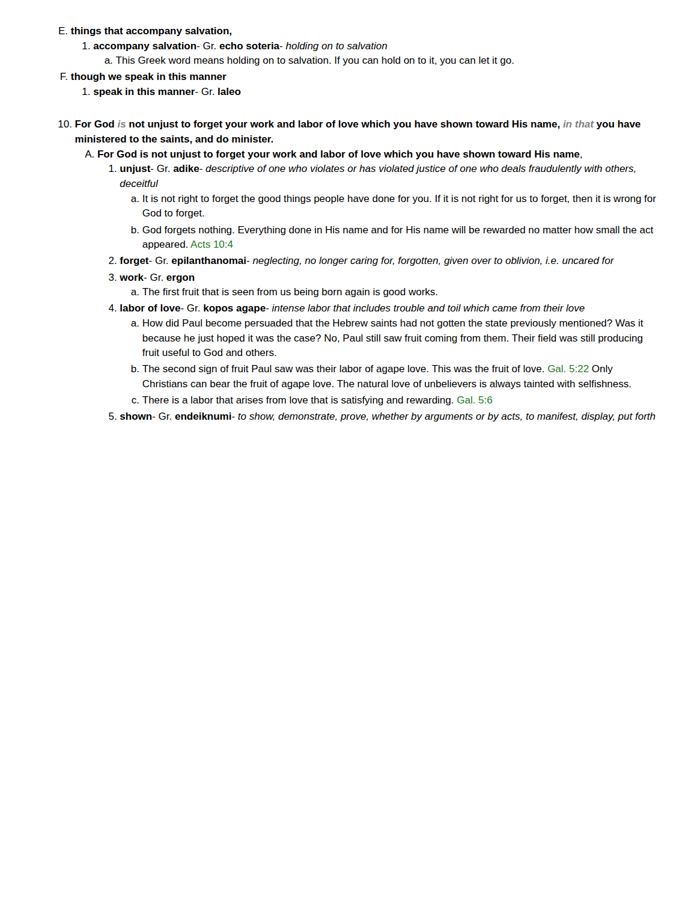things that accompany salvation,
accompany salvation- Gr. echo soteria- holding on to salvation
This Greek word means holding on to salvation. If you can hold on to it, you can let it go.
though we speak in this manner
speak in this manner- Gr. laleo
For God is not unjust to forget your work and labor of love which you have shown toward His name, in that you have ministered to the saints, and do minister.
For God is not unjust to forget your work and labor of love which you have shown toward His name,
unjust- Gr. adike- descriptive of one who violates or has violated justice of one who deals fraudulently with others, deceitful
It is not right to forget the good things people have done for you. If it is not right for us to forget, then it is wrong for God to forget.
God forgets nothing. Everything done in His name and for His name will be rewarded no matter how small the act appeared. Acts 10:4
forget- Gr. epilanthanomai- neglecting, no longer caring for, forgotten, given over to oblivion, i.e. uncared for
work- Gr. ergon
The first fruit that is seen from us being born again is good works.
labor of love- Gr. kopos agape- intense labor that includes trouble and toil which came from their love
How did Paul become persuaded that the Hebrew saints had not gotten the state previously mentioned? Was it because he just hoped it was the case? No, Paul still saw fruit coming from them. Their field was still producing fruit useful to God and others.
The second sign of fruit Paul saw was their labor of agape love. This was the fruit of love. Gal. 5:22 Only Christians can bear the fruit of agape love. The natural love of unbelievers is always tainted with selfishness.
There is a labor that arises from love that is satisfying and rewarding. Gal. 5:6
shown- Gr. endeiknumi- to show, demonstrate, prove, whether by arguments or by acts, to manifest, display, put forth